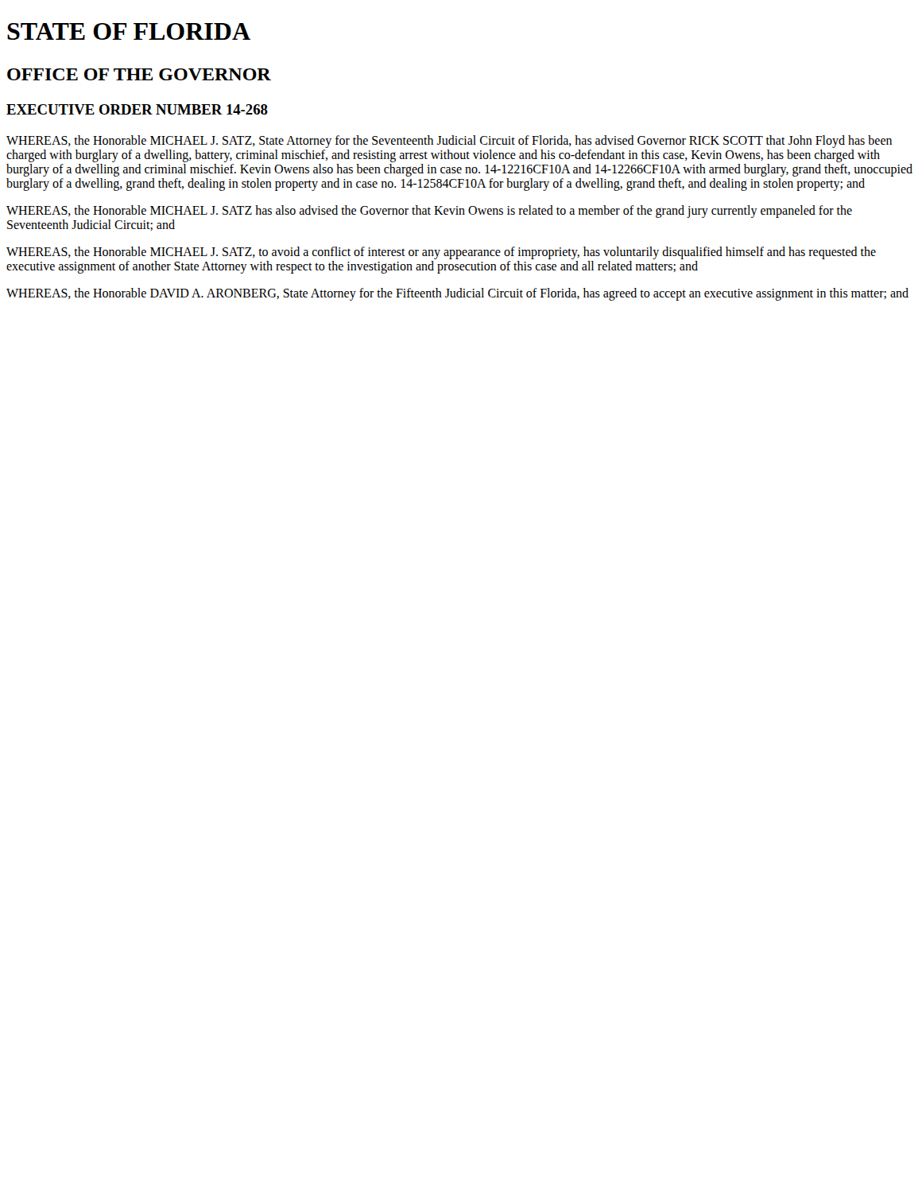STATE OF FLORIDA
OFFICE OF THE GOVERNOR
EXECUTIVE ORDER NUMBER 14-268
WHEREAS, the Honorable MICHAEL J. SATZ, State Attorney for the Seventeenth Judicial Circuit of Florida, has advised Governor RICK SCOTT that John Floyd has been charged with burglary of a dwelling, battery, criminal mischief, and resisting arrest without violence and his co-defendant in this case, Kevin Owens, has been charged with burglary of a dwelling and criminal mischief. Kevin Owens also has been charged in case no. 14-12216CF10A and 14-12266CF10A with armed burglary, grand theft, unoccupied burglary of a dwelling, grand theft, dealing in stolen property and in case no. 14-12584CF10A for burglary of a dwelling, grand theft, and dealing in stolen property; and
WHEREAS, the Honorable MICHAEL J. SATZ has also advised the Governor that Kevin Owens is related to a member of the grand jury currently empaneled for the Seventeenth Judicial Circuit; and
WHEREAS, the Honorable MICHAEL J. SATZ, to avoid a conflict of interest or any appearance of impropriety, has voluntarily disqualified himself and has requested the executive assignment of another State Attorney with respect to the investigation and prosecution of this case and all related matters; and
WHEREAS, the Honorable DAVID A. ARONBERG, State Attorney for the Fifteenth Judicial Circuit of Florida, has agreed to accept an executive assignment in this matter; and